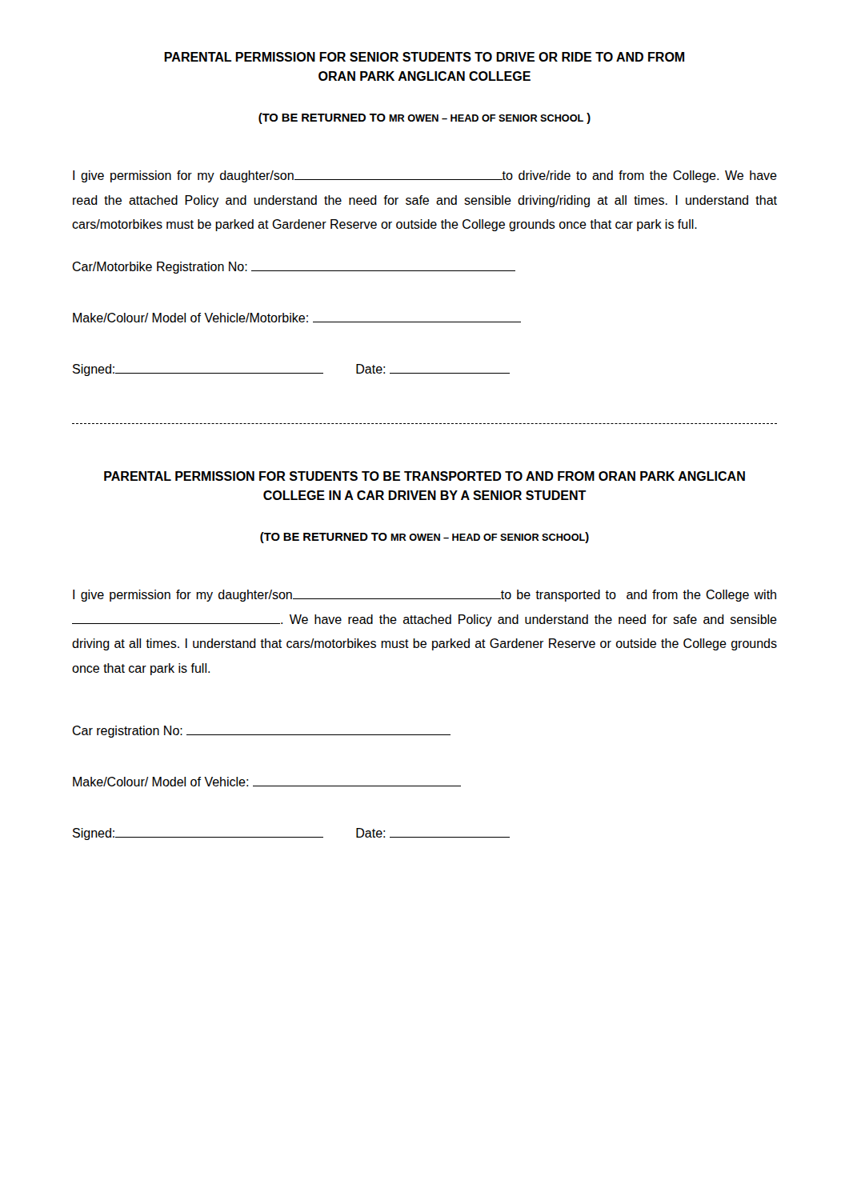Parental permission for senior students to drive or ride to and from
Oran Park Anglican College
(TO BE RETURNED TO MR OWEN – HEAD OF SENIOR SCHOOL )
I give permission for my daughter/son to drive/ride to and from the College. We have read the attached Policy and understand the need for safe and sensible driving/riding at all times. I understand that cars/motorbikes must be parked at Gardener Reserve or outside the College grounds once that car park is full.
Car/Motorbike Registration No:
Make/Colour/ Model of Vehicle/Motorbike:
Signed: Date:
Parental permission for students to be transported to and from Oran Park Anglican College in a car driven by a senior student
(TO BE RETURNED TO MR OWEN – HEAD OF SENIOR SCHOOL)
I give permission for my daughter/son to be transported to and from the College with . We have read the attached Policy and understand the need for safe and sensible driving at all times. I understand that cars/motorbikes must be parked at Gardener Reserve or outside the College grounds once that car park is full.
Car registration No:
Make/Colour/ Model of Vehicle:
Signed: Date: